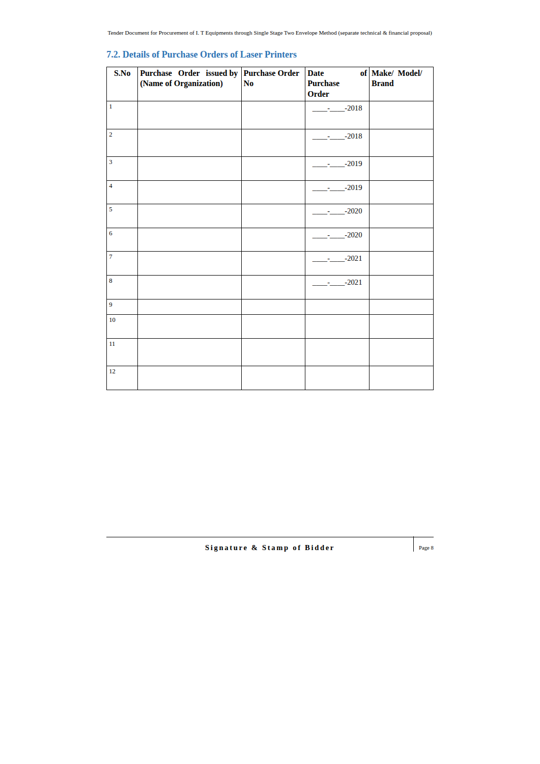Tender Document for Procurement of I. T Equipments through Single Stage Two Envelope Method (separate technical & financial proposal)
7.2. Details of Purchase Orders of Laser Printers
| S.No | Purchase Order issued by (Name of Organization) | Purchase Order No | Date of Purchase Order | Make/ Model/ Brand |
| --- | --- | --- | --- | --- |
| 1 | | | ____-____-2018 | |
| 2 | | | ____-____-2018 | |
| 3 | | | ____-____-2019 | |
| 4 | | | ____-____-2019 | |
| 5 | | | ____-____-2020 | |
| 6 | | | ____-____-2020 | |
| 7 | | | ____-____-2021 | |
| 8 | | | ____-____-2021 | |
| 9 | | | | |
| 10 | | | | |
| 11 | | | | |
| 12 | | | | |
Signature & Stamp of Bidder
Page 8